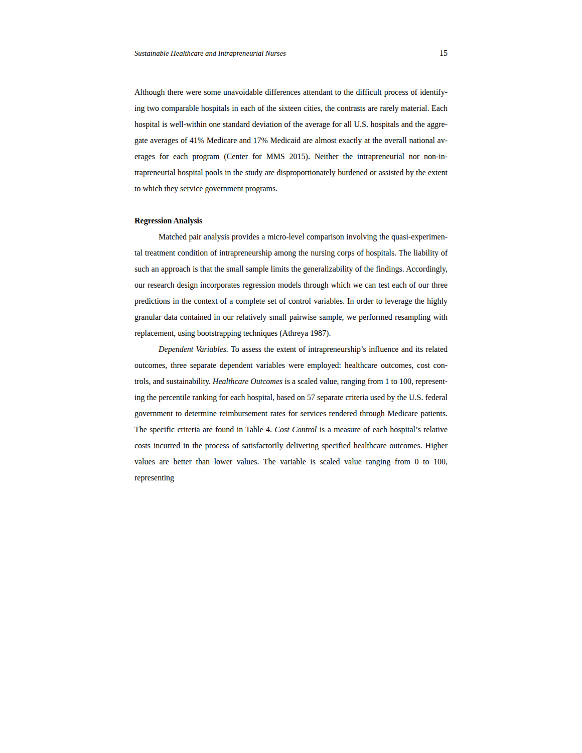Sustainable Healthcare and Intrapreneurial Nurses 15
Although there were some unavoidable differences attendant to the difficult process of identifying two comparable hospitals in each of the sixteen cities, the contrasts are rarely material. Each hospital is well-within one standard deviation of the average for all U.S. hospitals and the aggregate averages of 41% Medicare and 17% Medicaid are almost exactly at the overall national averages for each program (Center for MMS 2015). Neither the intrapreneurial nor non-intrapreneurial hospital pools in the study are disproportionately burdened or assisted by the extent to which they service government programs.
Regression Analysis
Matched pair analysis provides a micro-level comparison involving the quasi-experimental treatment condition of intrapreneurship among the nursing corps of hospitals. The liability of such an approach is that the small sample limits the generalizability of the findings. Accordingly, our research design incorporates regression models through which we can test each of our three predictions in the context of a complete set of control variables. In order to leverage the highly granular data contained in our relatively small pairwise sample, we performed resampling with replacement, using bootstrapping techniques (Athreya 1987).
Dependent Variables. To assess the extent of intrapreneurship’s influence and its related outcomes, three separate dependent variables were employed: healthcare outcomes, cost controls, and sustainability. Healthcare Outcomes is a scaled value, ranging from 1 to 100, representing the percentile ranking for each hospital, based on 57 separate criteria used by the U.S. federal government to determine reimbursement rates for services rendered through Medicare patients. The specific criteria are found in Table 4. Cost Control is a measure of each hospital’s relative costs incurred in the process of satisfactorily delivering specified healthcare outcomes. Higher values are better than lower values. The variable is scaled value ranging from 0 to 100, representing